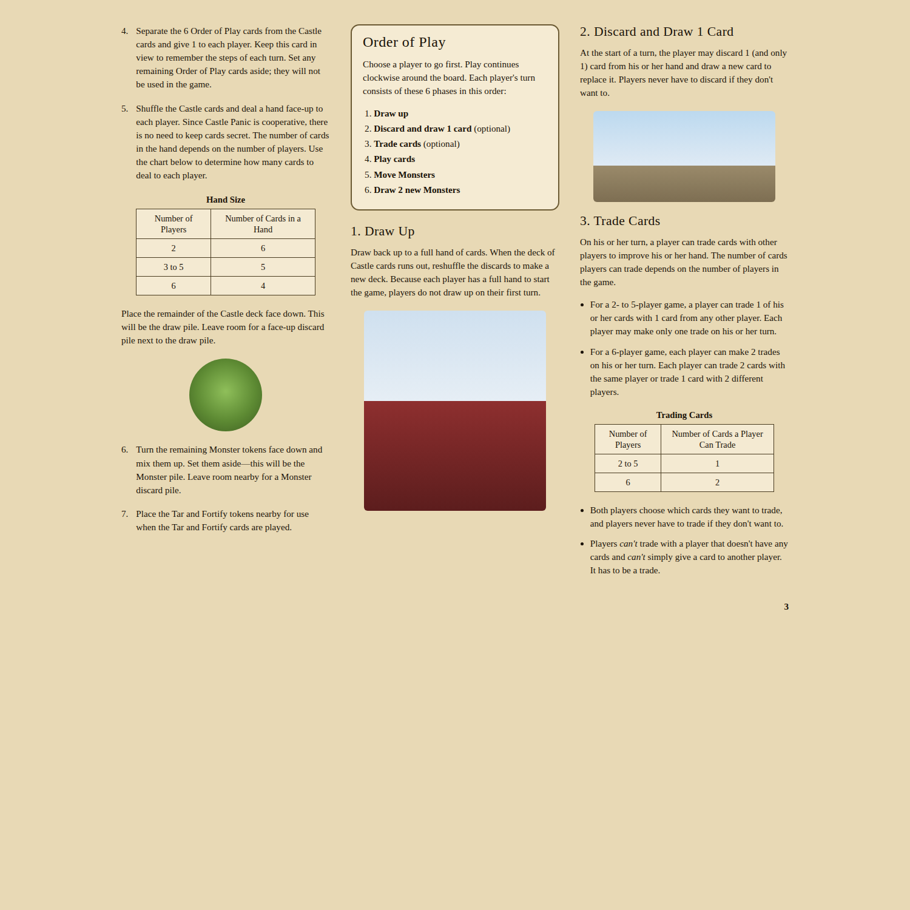4. Separate the 6 Order of Play cards from the Castle cards and give 1 to each player. Keep this card in view to remember the steps of each turn. Set any remaining Order of Play cards aside; they will not be used in the game.
5. Shuffle the Castle cards and deal a hand face-up to each player. Since Castle Panic is cooperative, there is no need to keep cards secret. The number of cards in the hand depends on the number of players. Use the chart below to determine how many cards to deal to each player.
Hand Size
| Number of Players | Number of Cards in a Hand |
| --- | --- |
| 2 | 6 |
| 3 to 5 | 5 |
| 6 | 4 |
Place the remainder of the Castle deck face down. This will be the draw pile. Leave room for a face-up discard pile next to the draw pile.
6. Turn the remaining Monster tokens face down and mix them up. Set them aside—this will be the Monster pile. Leave room nearby for a Monster discard pile.
7. Place the Tar and Fortify tokens nearby for use when the Tar and Fortify cards are played.
Order of Play
Choose a player to go first. Play continues clockwise around the board. Each player's turn consists of these 6 phases in this order:
Draw up
Discard and draw 1 card (optional)
Trade cards (optional)
Play cards
Move Monsters
Draw 2 new Monsters
1. Draw Up
Draw back up to a full hand of cards. When the deck of Castle cards runs out, reshuffle the discards to make a new deck. Because each player has a full hand to start the game, players do not draw up on their first turn.
2. Discard and Draw 1 Card
At the start of a turn, the player may discard 1 (and only 1) card from his or her hand and draw a new card to replace it. Players never have to discard if they don't want to.
3. Trade Cards
On his or her turn, a player can trade cards with other players to improve his or her hand. The number of cards players can trade depends on the number of players in the game.
For a 2- to 5-player game, a player can trade 1 of his or her cards with 1 card from any other player. Each player may make only one trade on his or her turn.
For a 6-player game, each player can make 2 trades on his or her turn. Each player can trade 2 cards with the same player or trade 1 card with 2 different players.
Trading Cards
| Number of Players | Number of Cards a Player Can Trade |
| --- | --- |
| 2 to 5 | 1 |
| 6 | 2 |
Both players choose which cards they want to trade, and players never have to trade if they don't want to.
Players can't trade with a player that doesn't have any cards and can't simply give a card to another player. It has to be a trade.
3